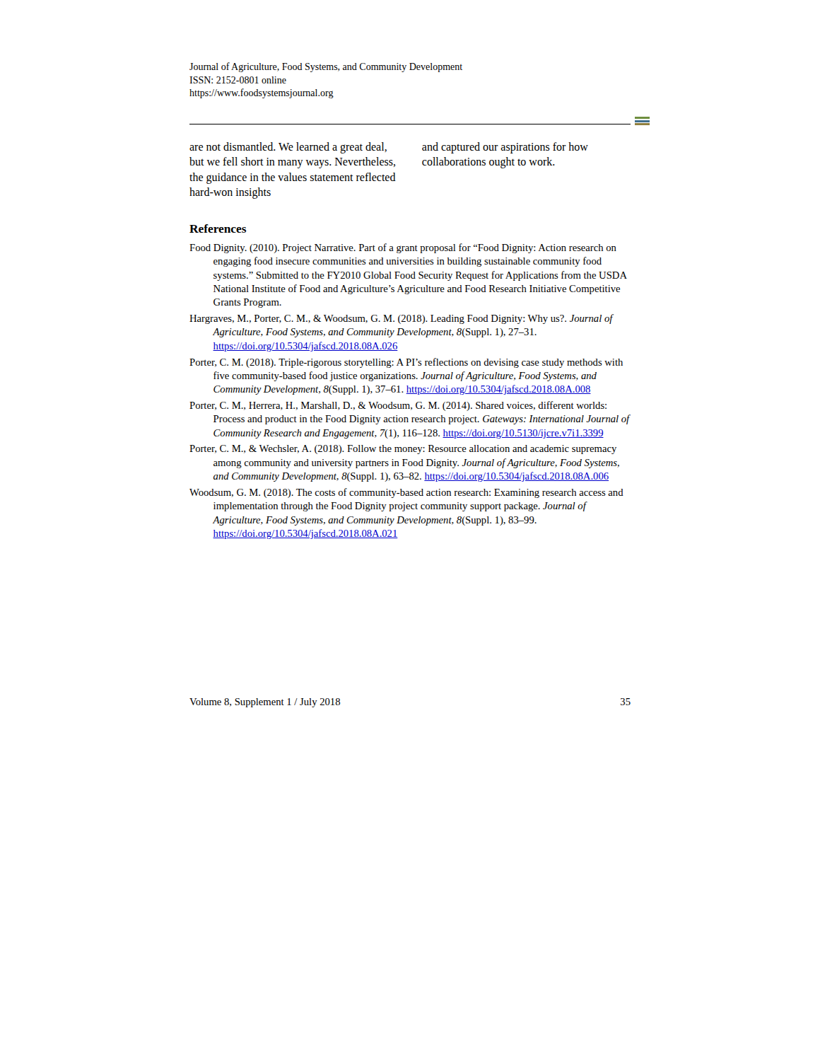Journal of Agriculture, Food Systems, and Community Development
ISSN: 2152-0801 online
https://www.foodsystemsjournal.org
are not dismantled. We learned a great deal, but we fell short in many ways. Nevertheless, the guidance in the values statement reflected hard-won insights
and captured our aspirations for how collaborations ought to work.
References
Food Dignity. (2010). Project Narrative. Part of a grant proposal for “Food Dignity: Action research on engaging food insecure communities and universities in building sustainable community food systems.” Submitted to the FY2010 Global Food Security Request for Applications from the USDA National Institute of Food and Agriculture’s Agriculture and Food Research Initiative Competitive Grants Program.
Hargraves, M., Porter, C. M., & Woodsum, G. M. (2018). Leading Food Dignity: Why us?. Journal of Agriculture, Food Systems, and Community Development, 8(Suppl. 1), 27–31. https://doi.org/10.5304/jafscd.2018.08A.026
Porter, C. M. (2018). Triple-rigorous storytelling: A PI’s reflections on devising case study methods with five community-based food justice organizations. Journal of Agriculture, Food Systems, and Community Development, 8(Suppl. 1), 37–61. https://doi.org/10.5304/jafscd.2018.08A.008
Porter, C. M., Herrera, H., Marshall, D., & Woodsum, G. M. (2014). Shared voices, different worlds: Process and product in the Food Dignity action research project. Gateways: International Journal of Community Research and Engagement, 7(1), 116–128. https://doi.org/10.5130/ijcre.v7i1.3399
Porter, C. M., & Wechsler, A. (2018). Follow the money: Resource allocation and academic supremacy among community and university partners in Food Dignity. Journal of Agriculture, Food Systems, and Community Development, 8(Suppl. 1), 63–82. https://doi.org/10.5304/jafscd.2018.08A.006
Woodsum, G. M. (2018). The costs of community-based action research: Examining research access and implementation through the Food Dignity project community support package. Journal of Agriculture, Food Systems, and Community Development, 8(Suppl. 1), 83–99. https://doi.org/10.5304/jafscd.2018.08A.021
Volume 8, Supplement 1 / July 2018 35